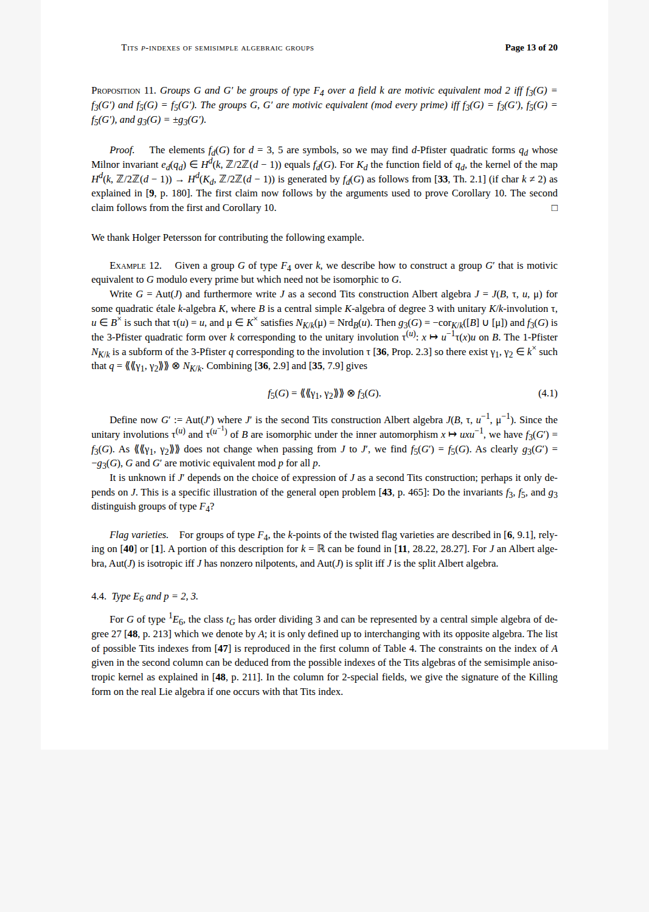Tits p-indexes of semisimple algebraic groups Page 13 of 20
Proposition 11. Groups G and G′ be groups of type F4 over a field k are motivic equivalent mod 2 iff f3(G) = f3(G′) and f5(G) = f5(G′). The groups G, G′ are motivic equivalent (mod every prime) iff f3(G) = f3(G′), f5(G) = f5(G′), and g3(G) = ±g3(G′).
Proof. The elements fd(G) for d = 3, 5 are symbols, so we may find d-Pfister quadratic forms qd whose Milnor invariant ed(qd) ∈ Hd(k, ℤ/2ℤ(d − 1)) equals fd(G). For Kd the function field of qd, the kernel of the map Hd(k, ℤ/2ℤ(d − 1)) → Hd(Kd, ℤ/2ℤ(d − 1)) is generated by fd(G) as follows from [33, Th. 2.1] (if char k ≠ 2) as explained in [9, p. 180]. The first claim now follows by the arguments used to prove Corollary 10. The second claim follows from the first and Corollary 10.□
We thank Holger Petersson for contributing the following example.
Example 12. Given a group G of type F4 over k, we describe how to construct a group G′ that is motivic equivalent to G modulo every prime but which need not be isomorphic to G.
Write G = Aut(J) and furthermore write J as a second Tits construction Albert algebra J = J(B, τ, u, μ) for some quadratic étale k-algebra K, where B is a central simple K-algebra of degree 3 with unitary K/k-involution τ, u ∈ B× is such that τ(u) = u, and μ ∈ K× satisfies NK/k(μ) = NrdB(u). Then g3(G) = −corK/k([B] ∪ [μ]) and f3(G) is the 3-Pfister quadratic form over k corresponding to the unitary involution τ(u): x ↦ u−1τ(x)u on B. The 1-Pfister NK/k is a subform of the 3-Pfister q corresponding to the involution τ [36, Prop. 2.3] so there exist γ1, γ2 ∈ k× such that q = ⟪⟪γ1, γ2⟫⟫ ⊗ NK/k. Combining [36, 2.9] and [35, 7.9] gives
f5(G) = ⟪⟪γ1, γ2⟫⟫ ⊗ f3(G). (4.1)
Define now G′ := Aut(J′) where J′ is the second Tits construction Albert algebra J(B, τ, u−1, μ−1). Since the unitary involutions τ(u) and τ(u−1) of B are isomorphic under the inner automorphism x ↦ uxu−1, we have f3(G′) = f3(G). As ⟪⟪γ1, γ2⟫⟫ does not change when passing from J to J′, we find f5(G′) = f5(G). As clearly g3(G′) = −g3(G), G and G′ are motivic equivalent mod p for all p.
It is unknown if J′ depends on the choice of expression of J as a second Tits construction; perhaps it only depends on J. This is a specific illustration of the general open problem [43, p. 465]: Do the invariants f3, f5, and g3 distinguish groups of type F4?
Flag varieties. For groups of type F4, the k-points of the twisted flag varieties are described in [6, 9.1], relying on [40] or [1]. A portion of this description for k = ℝ can be found in [11, 28.22, 28.27]. For J an Albert algebra, Aut(J) is isotropic iff J has nonzero nilpotents, and Aut(J) is split iff J is the split Albert algebra.
4.4. Type E6 and p = 2, 3.
For G of type 1E6, the class tG has order dividing 3 and can be represented by a central simple algebra of degree 27 [48, p. 213] which we denote by A; it is only defined up to interchanging with its opposite algebra. The list of possible Tits indexes from [47] is reproduced in the first column of Table 4. The constraints on the index of A given in the second column can be deduced from the possible indexes of the Tits algebras of the semisimple anisotropic kernel as explained in [48, p. 211]. In the column for 2-special fields, we give the signature of the Killing form on the real Lie algebra if one occurs with that Tits index.